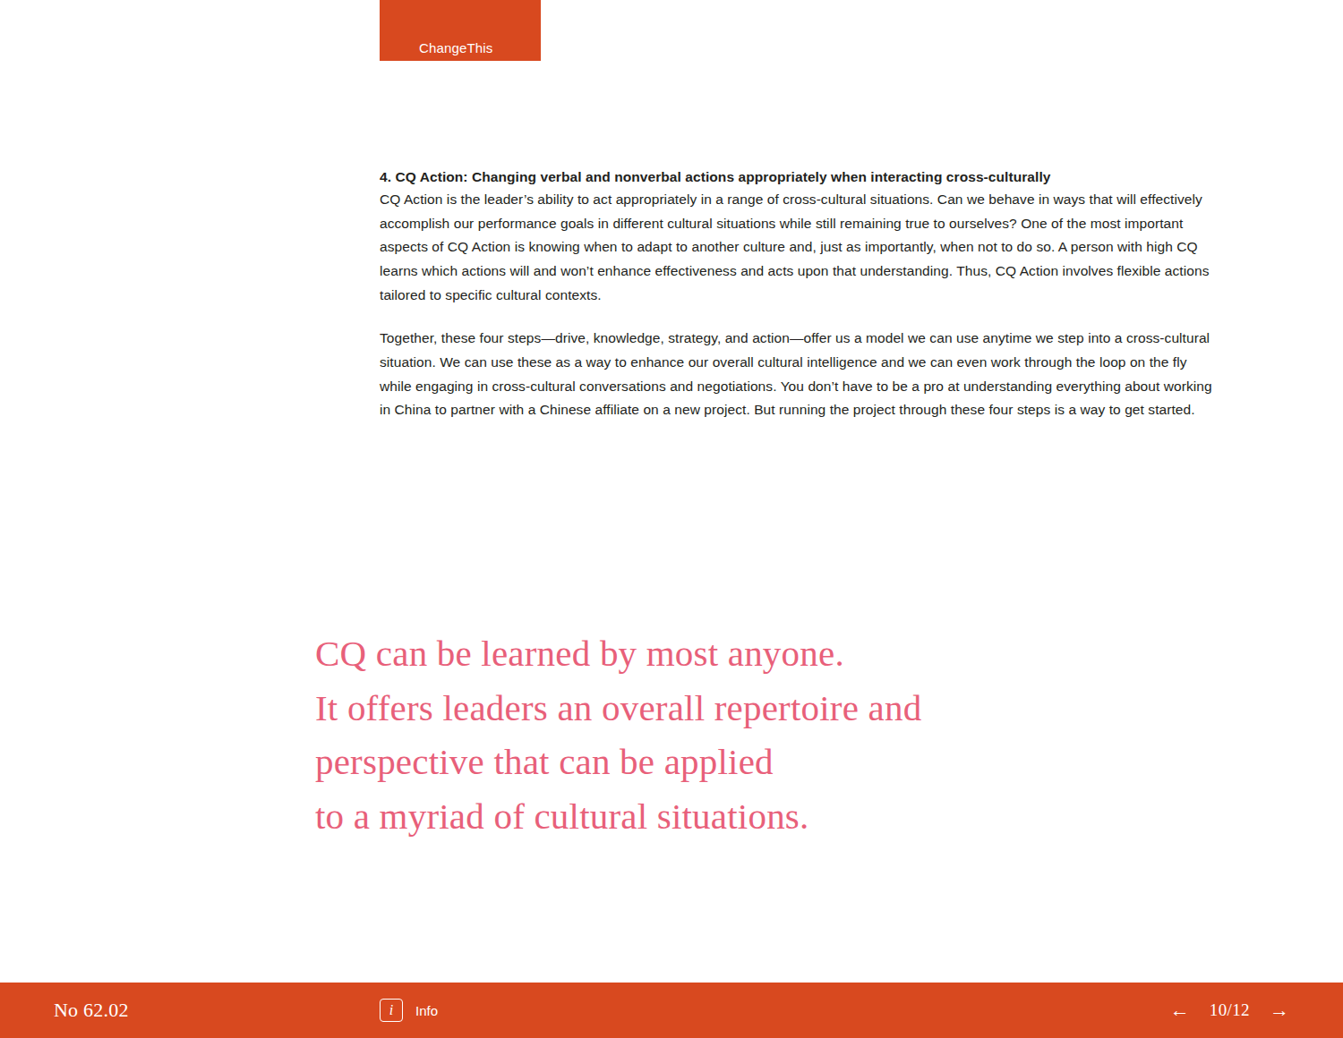ChangeThis
4. CQ Action: Changing verbal and nonverbal actions appropriately when interacting cross-culturally
CQ Action is the leader’s ability to act appropriately in a range of cross-cultural situations. Can we behave in ways that will effectively accomplish our performance goals in different cultural situations while still remaining true to ourselves? One of the most important aspects of CQ Action is knowing when to adapt to another culture and, just as importantly, when not to do so. A person with high CQ learns which actions will and won’t enhance effectiveness and acts upon that understanding. Thus, CQ Action involves flexible actions tailored to specific cultural contexts.
Together, these four steps—drive, knowledge, strategy, and action—offer us a model we can use anytime we step into a cross-cultural situation. We can use these as a way to enhance our overall cultural intelligence and we can even work through the loop on the fly while engaging in cross-cultural conversations and negotiations. You don’t have to be a pro at understanding everything about working in China to partner with a Chinese affiliate on a new project. But running the project through these four steps is a way to get started.
CQ can be learned by most anyone.
It offers leaders an overall repertoire and
perspective that can be applied
to a myriad of cultural situations.
No 62.02
iInfo
← 10/12 →